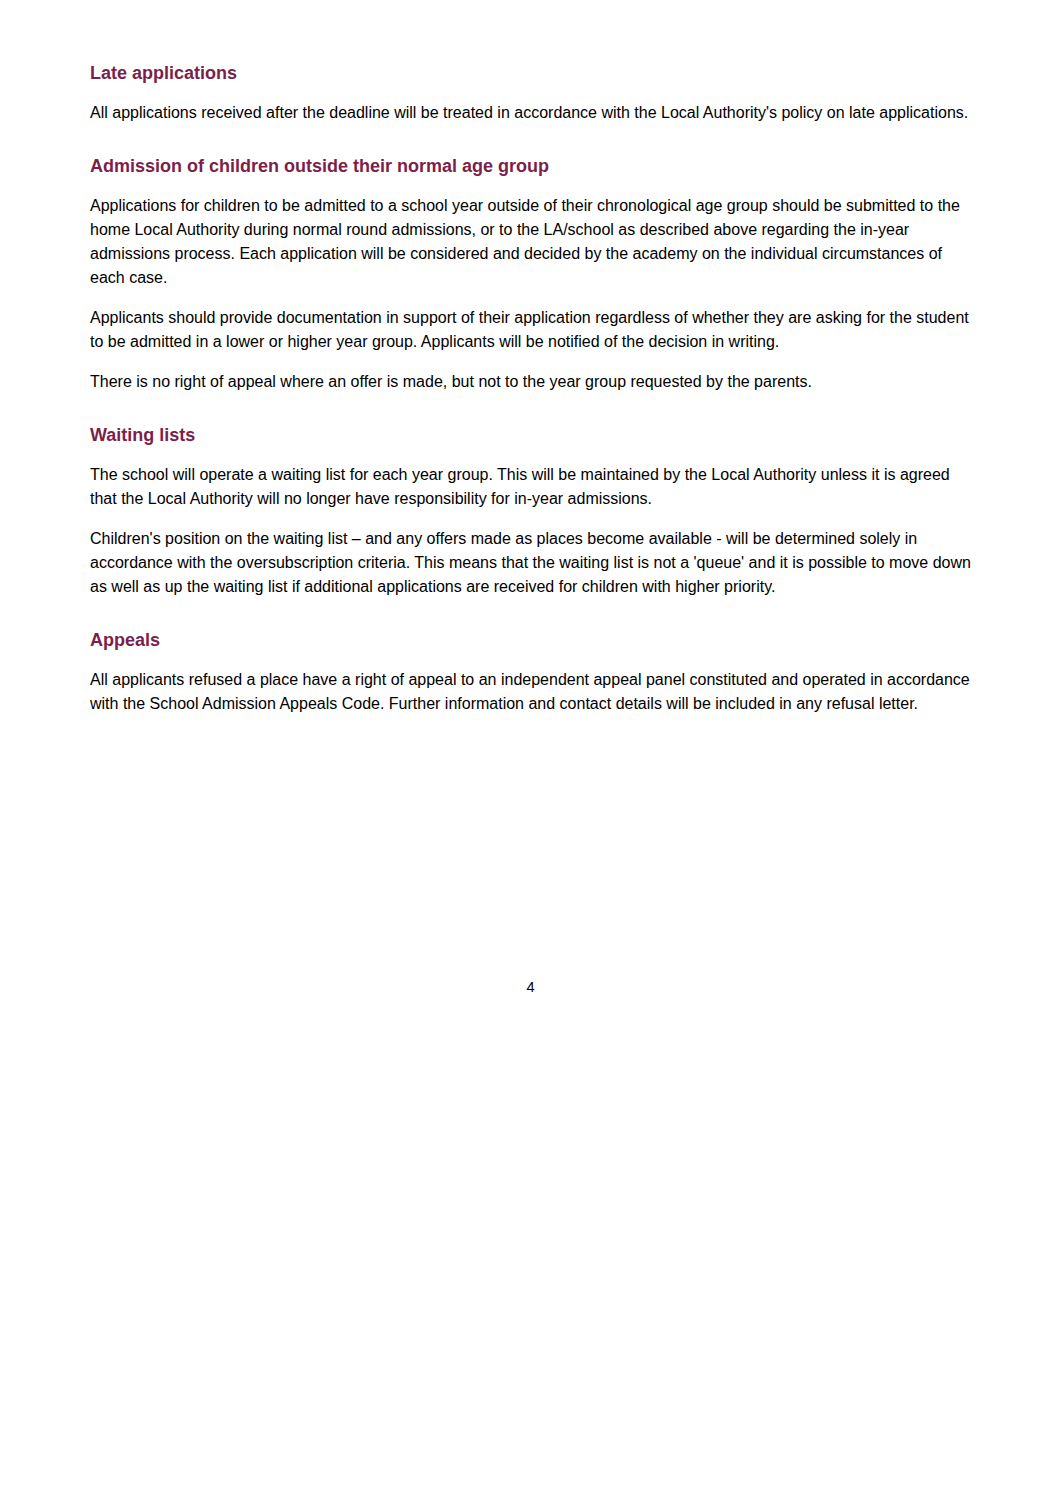Late applications
All applications received after the deadline will be treated in accordance with the Local Authority's policy on late applications.
Admission of children outside their normal age group
Applications for children to be admitted to a school year outside of their chronological age group should be submitted to the home Local Authority during normal round admissions, or to the LA/school as described above regarding the in-year admissions process. Each application will be considered and decided by the academy on the individual circumstances of each case.
Applicants should provide documentation in support of their application regardless of whether they are asking for the student to be admitted in a lower or higher year group. Applicants will be notified of the decision in writing.
There is no right of appeal where an offer is made, but not to the year group requested by the parents.
Waiting lists
The school will operate a waiting list for each year group. This will be maintained by the Local Authority unless it is agreed that the Local Authority will no longer have responsibility for in-year admissions.
Children's position on the waiting list – and any offers made as places become available - will be determined solely in accordance with the oversubscription criteria. This means that the waiting list is not a 'queue' and it is possible to move down as well as up the waiting list if additional applications are received for children with higher priority.
Appeals
All applicants refused a place have a right of appeal to an independent appeal panel constituted and operated in accordance with the School Admission Appeals Code. Further information and contact details will be included in any refusal letter.
4